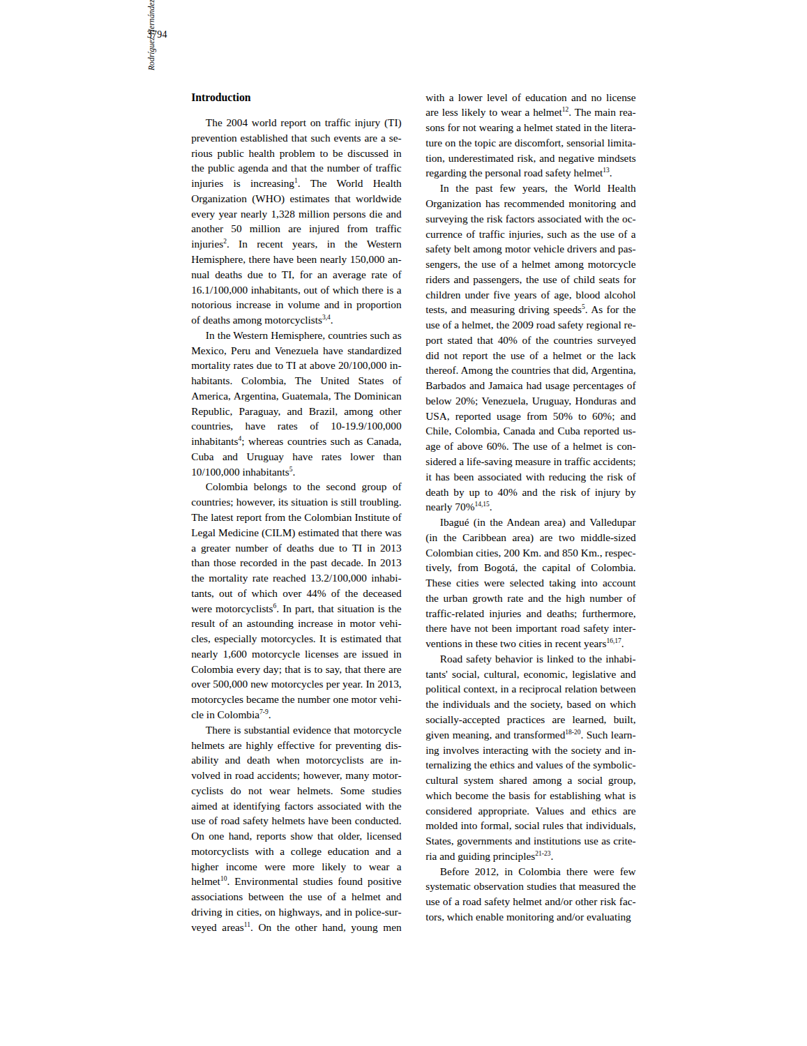3794
Rodríguez Hernández JM et al.
Introduction
The 2004 world report on traffic injury (TI) prevention established that such events are a serious public health problem to be discussed in the public agenda and that the number of traffic injuries is increasing1. The World Health Organization (WHO) estimates that worldwide every year nearly 1,328 million persons die and another 50 million are injured from traffic injuries2. In recent years, in the Western Hemisphere, there have been nearly 150,000 annual deaths due to TI, for an average rate of 16.1/100,000 inhabitants, out of which there is a notorious increase in volume and in proportion of deaths among motorcyclists3,4.
In the Western Hemisphere, countries such as Mexico, Peru and Venezuela have standardized mortality rates due to TI at above 20/100,000 inhabitants. Colombia, The United States of America, Argentina, Guatemala, The Dominican Republic, Paraguay, and Brazil, among other countries, have rates of 10-19.9/100,000 inhabitants4; whereas countries such as Canada, Cuba and Uruguay have rates lower than 10/100,000 inhabitants5.
Colombia belongs to the second group of countries; however, its situation is still troubling. The latest report from the Colombian Institute of Legal Medicine (CILM) estimated that there was a greater number of deaths due to TI in 2013 than those recorded in the past decade. In 2013 the mortality rate reached 13.2/100,000 inhabitants, out of which over 44% of the deceased were motorcyclists6. In part, that situation is the result of an astounding increase in motor vehicles, especially motorcycles. It is estimated that nearly 1,600 motorcycle licenses are issued in Colombia every day; that is to say, that there are over 500,000 new motorcycles per year. In 2013, motorcycles became the number one motor vehicle in Colombia7-9.
There is substantial evidence that motorcycle helmets are highly effective for preventing disability and death when motorcyclists are involved in road accidents; however, many motorcyclists do not wear helmets. Some studies aimed at identifying factors associated with the use of road safety helmets have been conducted. On one hand, reports show that older, licensed motorcyclists with a college education and a higher income were more likely to wear a helmet10. Environmental studies found positive associations between the use of a helmet and driving in cities, on highways, and in police-surveyed areas11. On the other hand, young men with a lower level of education and no license are less likely to wear a helmet12. The main reasons for not wearing a helmet stated in the literature on the topic are discomfort, sensorial limitation, underestimated risk, and negative mindsets regarding the personal road safety helmet13.
In the past few years, the World Health Organization has recommended monitoring and surveying the risk factors associated with the occurrence of traffic injuries, such as the use of a safety belt among motor vehicle drivers and passengers, the use of a helmet among motorcycle riders and passengers, the use of child seats for children under five years of age, blood alcohol tests, and measuring driving speeds5. As for the use of a helmet, the 2009 road safety regional report stated that 40% of the countries surveyed did not report the use of a helmet or the lack thereof. Among the countries that did, Argentina, Barbados and Jamaica had usage percentages of below 20%; Venezuela, Uruguay, Honduras and USA, reported usage from 50% to 60%; and Chile, Colombia, Canada and Cuba reported usage of above 60%. The use of a helmet is considered a life-saving measure in traffic accidents; it has been associated with reducing the risk of death by up to 40% and the risk of injury by nearly 70%14,15.
Ibagué (in the Andean area) and Valledupar (in the Caribbean area) are two middle-sized Colombian cities, 200 Km. and 850 Km., respectively, from Bogotá, the capital of Colombia. These cities were selected taking into account the urban growth rate and the high number of traffic-related injuries and deaths; furthermore, there have not been important road safety interventions in these two cities in recent years16,17.
Road safety behavior is linked to the inhabitants' social, cultural, economic, legislative and political context, in a reciprocal relation between the individuals and the society, based on which socially-accepted practices are learned, built, given meaning, and transformed18-20. Such learning involves interacting with the society and internalizing the ethics and values of the symbolic-cultural system shared among a social group, which become the basis for establishing what is considered appropriate. Values and ethics are molded into formal, social rules that individuals, States, governments and institutions use as criteria and guiding principles21-23.
Before 2012, in Colombia there were few systematic observation studies that measured the use of a road safety helmet and/or other risk factors, which enable monitoring and/or evaluating